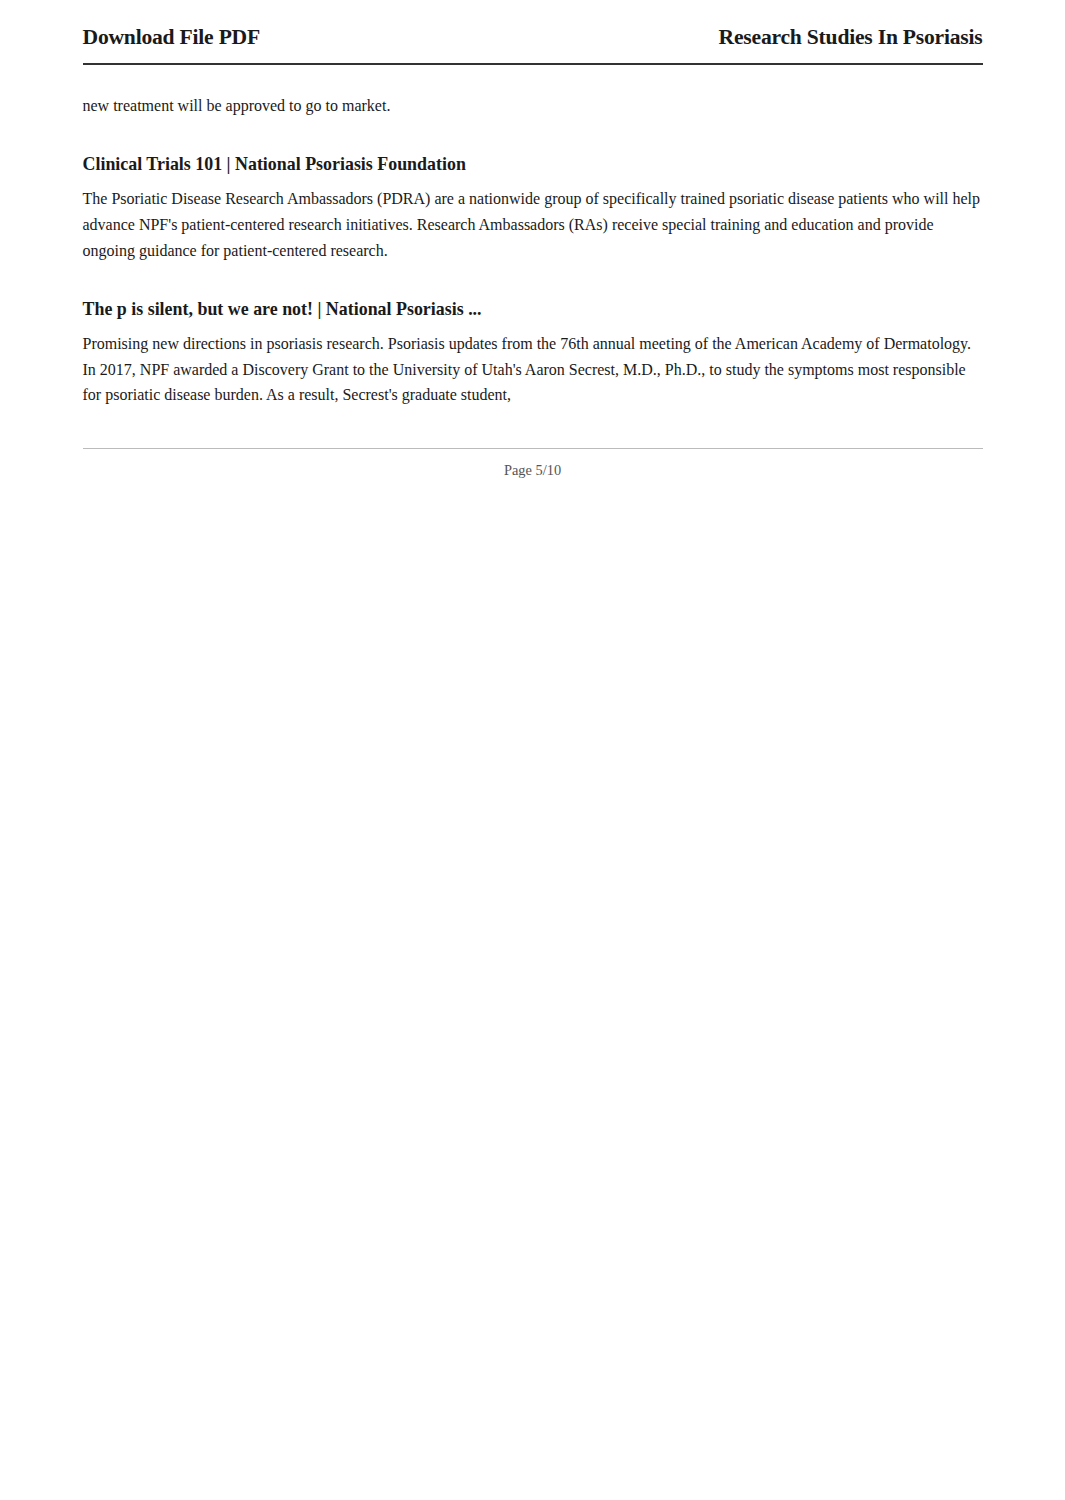Download File PDF Research Studies In Psoriasis
new treatment will be approved to go to market.
Clinical Trials 101 | National Psoriasis Foundation
The Psoriatic Disease Research Ambassadors (PDRA) are a nationwide group of specifically trained psoriatic disease patients who will help advance NPF's patient-centered research initiatives. Research Ambassadors (RAs) receive special training and education and provide ongoing guidance for patient-centered research.
The p is silent, but we are not! | National Psoriasis ...
Promising new directions in psoriasis research. Psoriasis updates from the 76th annual meeting of the American Academy of Dermatology. In 2017, NPF awarded a Discovery Grant to the University of Utah's Aaron Secrest, M.D., Ph.D., to study the symptoms most responsible for psoriatic disease burden. As a result, Secrest's graduate student,
Page 5/10